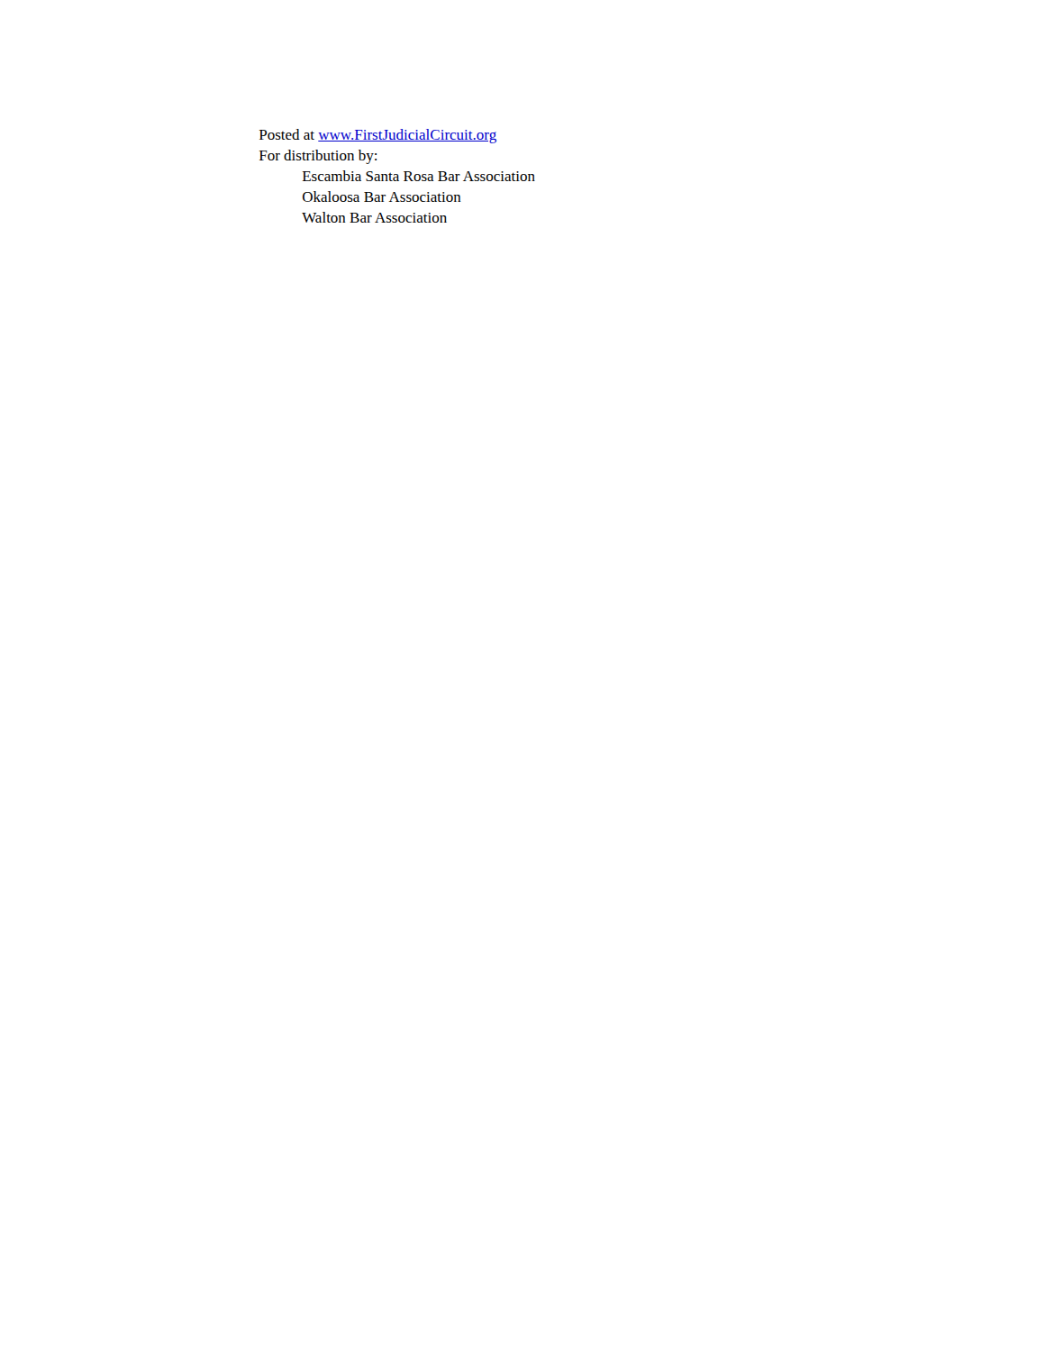Posted at www.FirstJudicialCircuit.org
For distribution by:
Escambia Santa Rosa Bar Association
Okaloosa Bar Association
Walton Bar Association